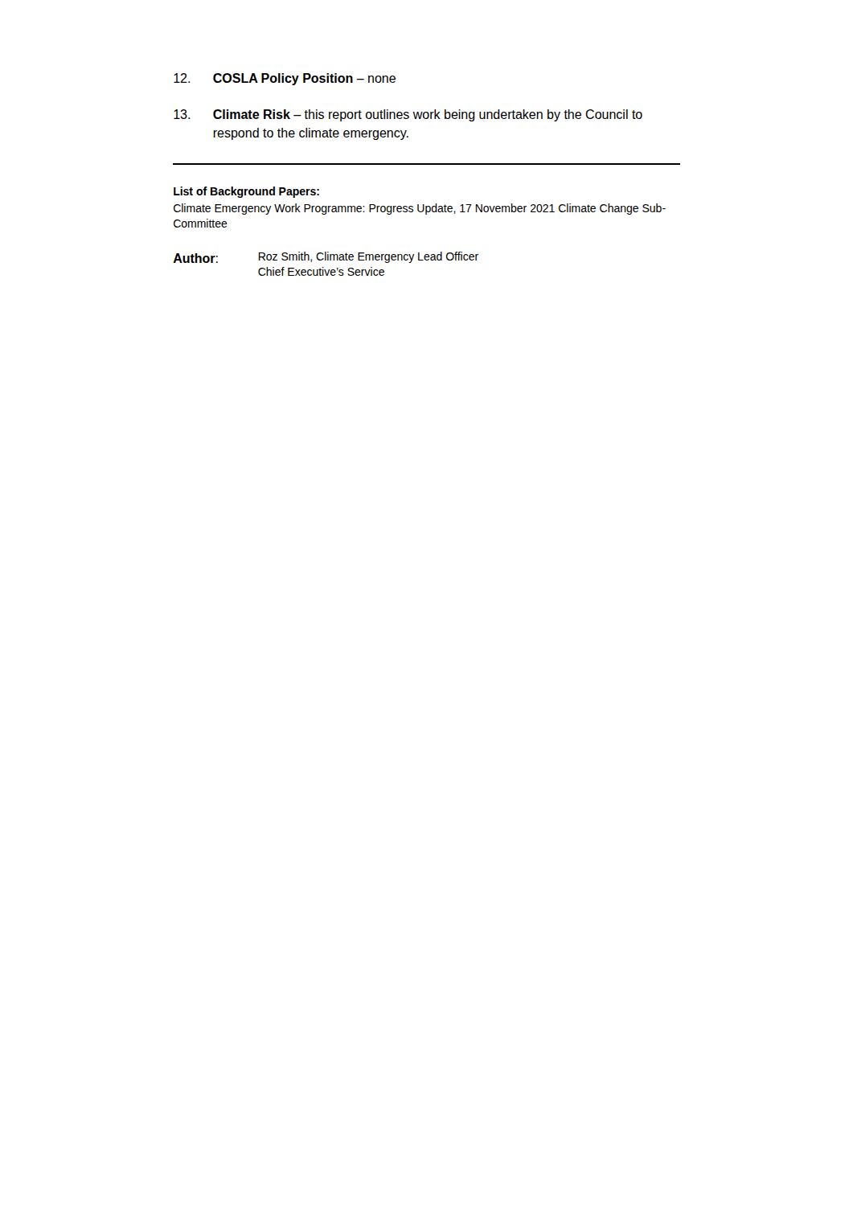12. COSLA Policy Position – none
13. Climate Risk – this report outlines work being undertaken by the Council to respond to the climate emergency.
List of Background Papers:
Climate Emergency Work Programme: Progress Update, 17 November 2021 Climate Change Sub-Committee
Author:
Roz Smith, Climate Emergency Lead Officer
Chief Executive’s Service